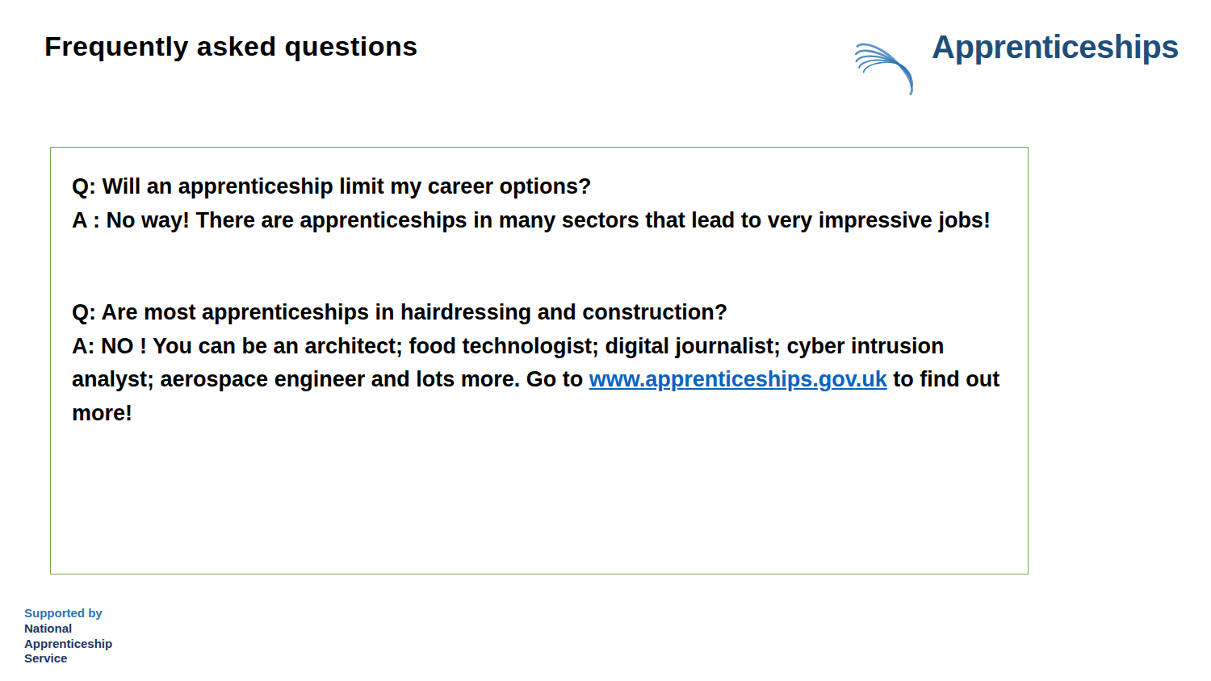Frequently asked questions
Apprenticeships
Q: Will an apprenticeship limit my career options?
A : No way! There are apprenticeships in many sectors that lead to very impressive jobs!
Q: Are most apprenticeships in hairdressing and construction?
A: NO ! You can be an architect; food technologist; digital journalist; cyber intrusion analyst; aerospace engineer and lots more. Go to www.apprenticeships.gov.uk to find out more!
Supported by
National
Apprenticeship
Service